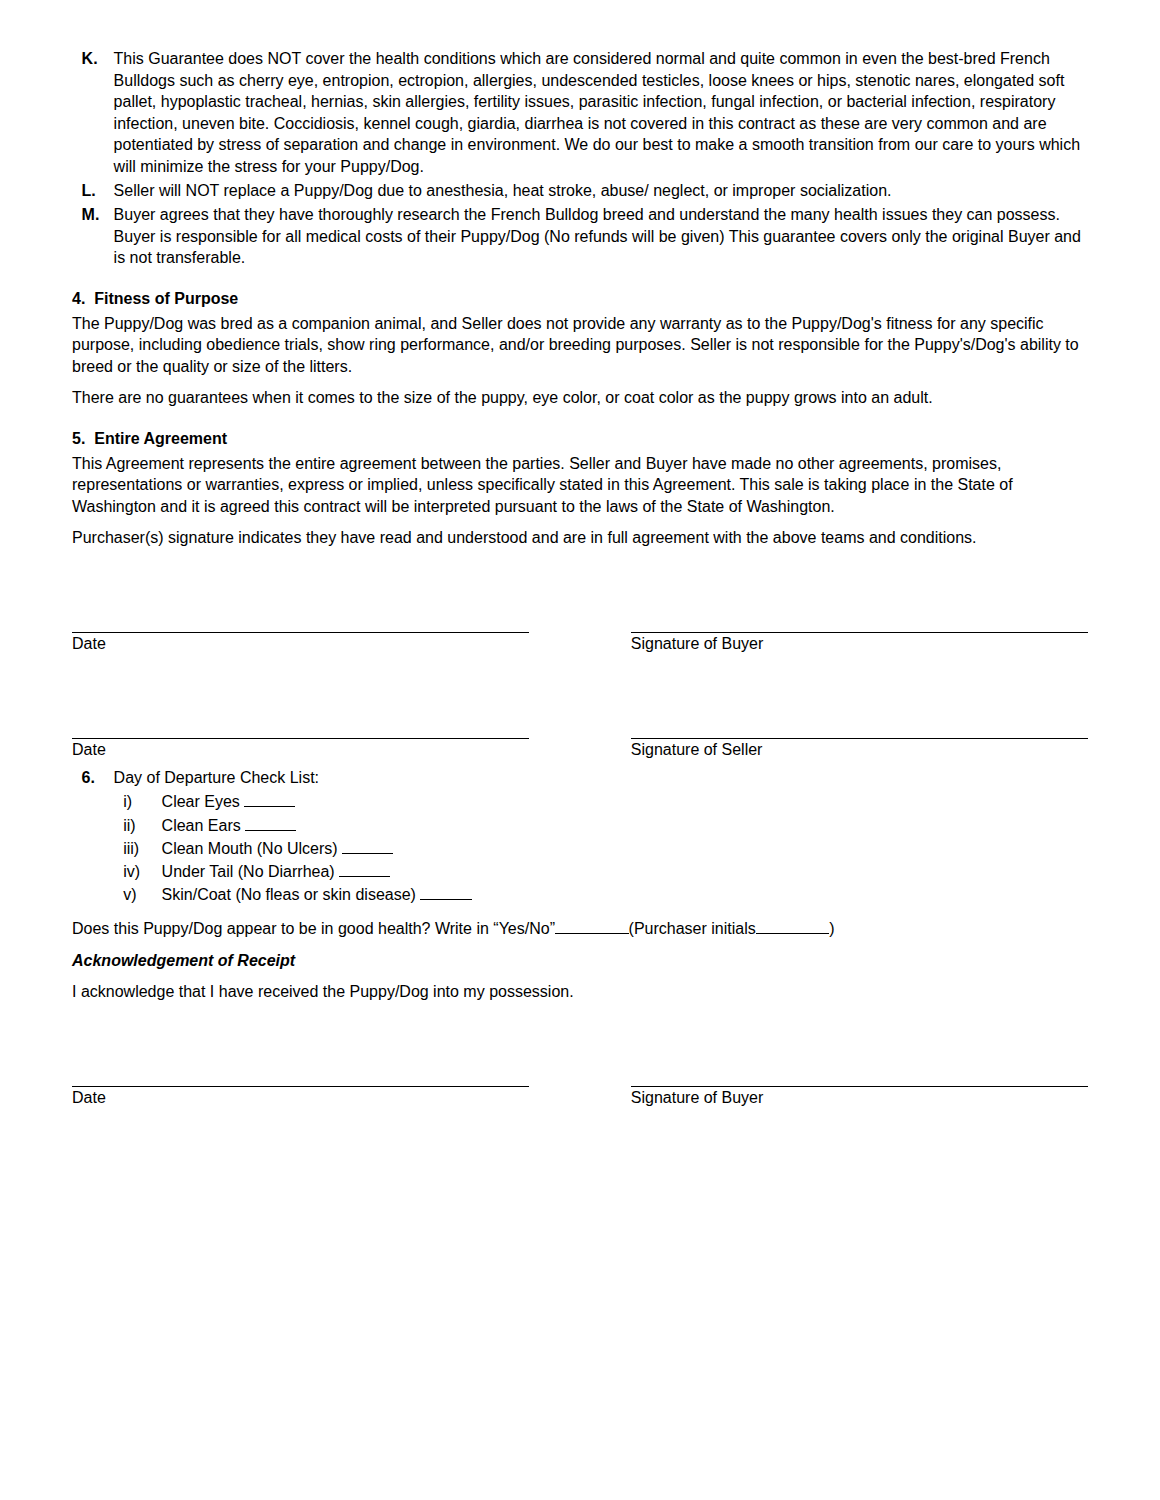K. This Guarantee does NOT cover the health conditions which are considered normal and quite common in even the best-bred French Bulldogs such as cherry eye, entropion, ectropion, allergies, undescended testicles, loose knees or hips, stenotic nares, elongated soft pallet, hypoplastic tracheal, hernias, skin allergies, fertility issues, parasitic infection, fungal infection, or bacterial infection, respiratory infection, uneven bite. Coccidiosis, kennel cough, giardia, diarrhea is not covered in this contract as these are very common and are potentiated by stress of separation and change in environment. We do our best to make a smooth transition from our care to yours which will minimize the stress for your Puppy/Dog.
L. Seller will NOT replace a Puppy/Dog due to anesthesia, heat stroke, abuse/ neglect, or improper socialization.
M. Buyer agrees that they have thoroughly research the French Bulldog breed and understand the many health issues they can possess. Buyer is responsible for all medical costs of their Puppy/Dog (No refunds will be given) This guarantee covers only the original Buyer and is not transferable.
4. Fitness of Purpose
The Puppy/Dog was bred as a companion animal, and Seller does not provide any warranty as to the Puppy/Dog's fitness for any specific purpose, including obedience trials, show ring performance, and/or breeding purposes. Seller is not responsible for the Puppy's/Dog's ability to breed or the quality or size of the litters.
There are no guarantees when it comes to the size of the puppy, eye color, or coat color as the puppy grows into an adult.
5. Entire Agreement
This Agreement represents the entire agreement between the parties. Seller and Buyer have made no other agreements, promises, representations or warranties, express or implied, unless specifically stated in this Agreement. This sale is taking place in the State of Washington and it is agreed this contract will be interpreted pursuant to the laws of the State of Washington.
Purchaser(s) signature indicates they have read and understood and are in full agreement with the above teams and conditions.
| Date | | Signature of Buyer |
| Date | | Signature of Seller |
6. Day of Departure Check List:
i) Clear Eyes
ii) Clean Ears
iii) Clean Mouth (No Ulcers)
iv) Under Tail (No Diarrhea)
v) Skin/Coat (No fleas or skin disease)
Does this Puppy/Dog appear to be in good health? Write in “Yes/No” (Purchaser initials )
Acknowledgement of Receipt
I acknowledge that I have received the Puppy/Dog into my possession.
| Date | | Signature of Buyer |